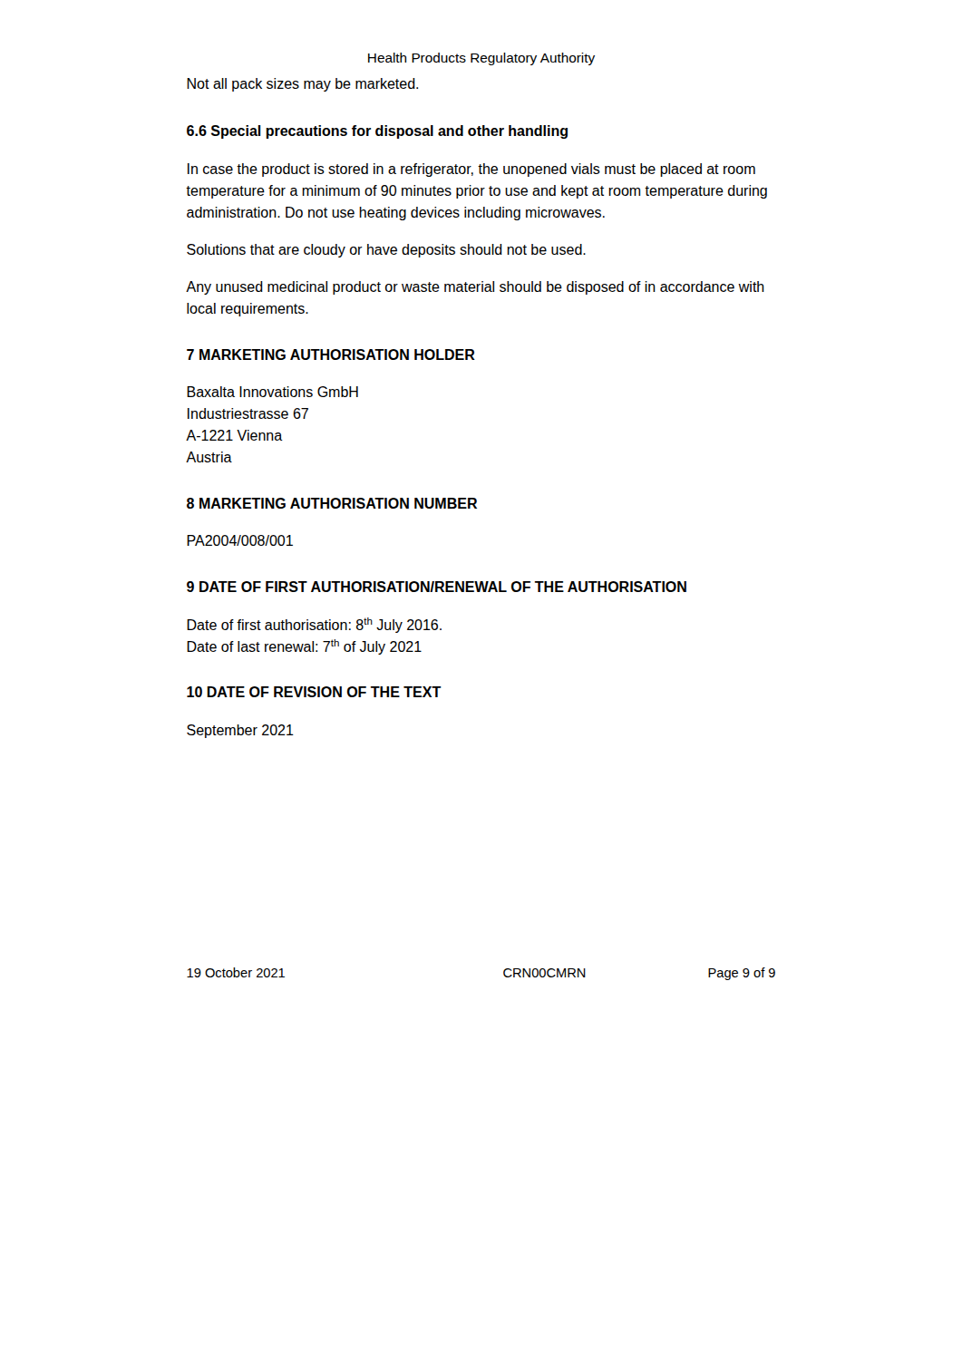Health Products Regulatory Authority
Not all pack sizes may be marketed.
6.6 Special precautions for disposal and other handling
In case the product is stored in a refrigerator, the unopened vials must be placed at room temperature for a minimum of 90 minutes prior to use and kept at room temperature during administration. Do not use heating devices including microwaves.
Solutions that are cloudy or have deposits should not be used.
Any unused medicinal product or waste material should be disposed of in accordance with local requirements.
7 MARKETING AUTHORISATION HOLDER
Baxalta Innovations GmbH
Industriestrasse 67
A-1221 Vienna
Austria
8 MARKETING AUTHORISATION NUMBER
PA2004/008/001
9 DATE OF FIRST AUTHORISATION/RENEWAL OF THE AUTHORISATION
Date of first authorisation: 8th July 2016.
Date of last renewal: 7th of July 2021
10 DATE OF REVISION OF THE TEXT
September 2021
19 October 2021 CRN00CMRN Page 9 of 9